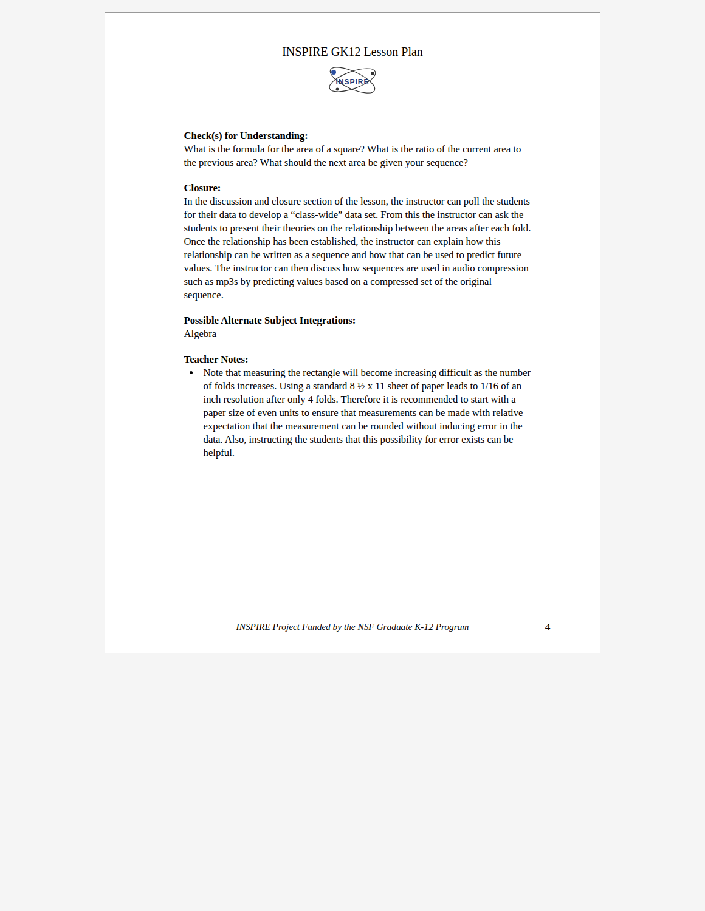INSPIRE GK12 Lesson Plan
INSPIRE
Check(s) for Understanding:
What is the formula for the area of a square? What is the ratio of the current area to the previous area? What should the next area be given your sequence?
Closure:
In the discussion and closure section of the lesson, the instructor can poll the students for their data to develop a “class-wide” data set. From this the instructor can ask the students to present their theories on the relationship between the areas after each fold. Once the relationship has been established, the instructor can explain how this relationship can be written as a sequence and how that can be used to predict future values. The instructor can then discuss how sequences are used in audio compression such as mp3s by predicting values based on a compressed set of the original sequence.
Possible Alternate Subject Integrations:
Algebra
Teacher Notes:
Note that measuring the rectangle will become increasing difficult as the number of folds increases. Using a standard 8 ½ x 11 sheet of paper leads to 1/16 of an inch resolution after only 4 folds. Therefore it is recommended to start with a paper size of even units to ensure that measurements can be made with relative expectation that the measurement can be rounded without inducing error in the data. Also, instructing the students that this possibility for error exists can be helpful.
INSPIRE Project Funded by the NSF Graduate K-12 Program 4